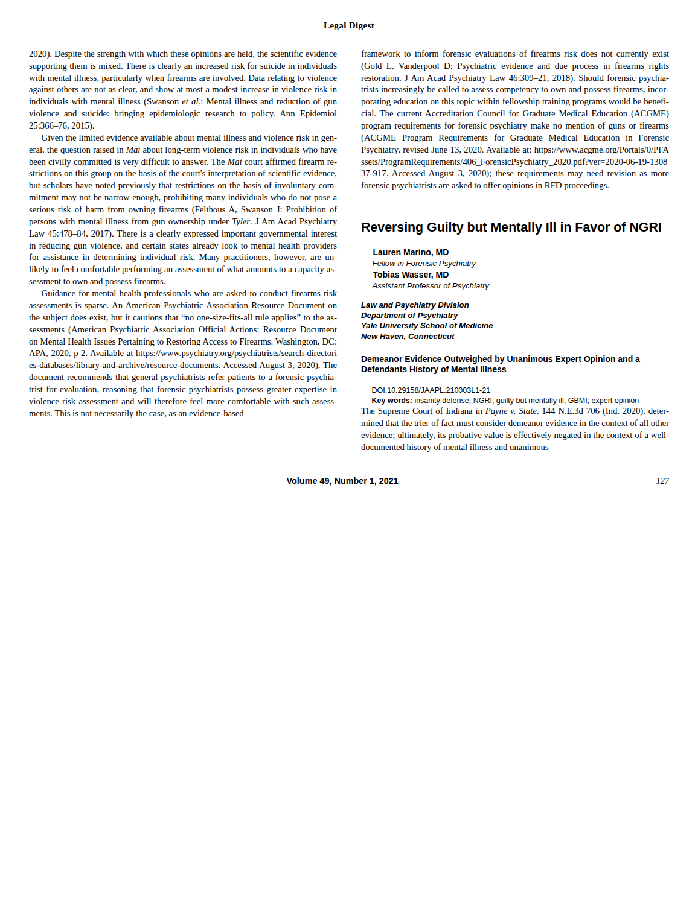Legal Digest
2020). Despite the strength with which these opinions are held, the scientific evidence supporting them is mixed. There is clearly an increased risk for suicide in individuals with mental illness, particularly when firearms are involved. Data relating to violence against others are not as clear, and show at most a modest increase in violence risk in individuals with mental illness (Swanson et al.: Mental illness and reduction of gun violence and suicide: bringing epidemiologic research to policy. Ann Epidemiol 25:366–76, 2015).
Given the limited evidence available about mental illness and violence risk in general, the question raised in Mai about long-term violence risk in individuals who have been civilly committed is very difficult to answer. The Mai court affirmed firearm restrictions on this group on the basis of the court's interpretation of scientific evidence, but scholars have noted previously that restrictions on the basis of involuntary commitment may not be narrow enough, prohibiting many individuals who do not pose a serious risk of harm from owning firearms (Felthous A, Swanson J: Prohibition of persons with mental illness from gun ownership under Tyler. J Am Acad Psychiatry Law 45:478–84, 2017). There is a clearly expressed important governmental interest in reducing gun violence, and certain states already look to mental health providers for assistance in determining individual risk. Many practitioners, however, are unlikely to feel comfortable performing an assessment of what amounts to a capacity assessment to own and possess firearms.
Guidance for mental health professionals who are asked to conduct firearms risk assessments is sparse. An American Psychiatric Association Resource Document on the subject does exist, but it cautions that “no one-size-fits-all rule applies” to the assessments (American Psychiatric Association Official Actions: Resource Document on Mental Health Issues Pertaining to Restoring Access to Firearms. Washington, DC: APA, 2020, p 2. Available at https://www.psychiatry.org/psychiatrists/search-directories-databases/library-and-archive/resource-documents. Accessed August 3, 2020). The document recommends that general psychiatrists refer patients to a forensic psychiatrist for evaluation, reasoning that forensic psychiatrists possess greater expertise in violence risk assessment and will therefore feel more comfortable with such assessments. This is not necessarily the case, as an evidence-based
framework to inform forensic evaluations of firearms risk does not currently exist (Gold L, Vanderpool D: Psychiatric evidence and due process in firearms rights restoration. J Am Acad Psychiatry Law 46:309–21, 2018). Should forensic psychiatrists increasingly be called to assess competency to own and possess firearms, incorporating education on this topic within fellowship training programs would be beneficial. The current Accreditation Council for Graduate Medical Education (ACGME) program requirements for forensic psychiatry make no mention of guns or firearms (ACGME Program Requirements for Graduate Medical Education in Forensic Psychiatry, revised June 13, 2020. Available at: https://www.acgme.org/Portals/0/PFAssets/ProgramRequirements/406_ForensicPsychiatry_2020.pdf?ver=2020-06-19-130837-917. Accessed August 3, 2020); these requirements may need revision as more forensic psychiatrists are asked to offer opinions in RFD proceedings.
Reversing Guilty but Mentally Ill in Favor of NGRI
Lauren Marino, MD
Fellow in Forensic Psychiatry
Tobias Wasser, MD
Assistant Professor of Psychiatry
Law and Psychiatry Division
Department of Psychiatry
Yale University School of Medicine
New Haven, Connecticut
Demeanor Evidence Outweighed by Unanimous Expert Opinion and a Defendants History of Mental Illness
DOI:10.29158/JAAPL.210003L1-21
Key words: insanity defense; NGRI; guilty but mentally ill; GBMI; expert opinion
The Supreme Court of Indiana in Payne v. State, 144 N.E.3d 706 (Ind. 2020), determined that the trier of fact must consider demeanor evidence in the context of all other evidence; ultimately, its probative value is effectively negated in the context of a well-documented history of mental illness and unanimous
Volume 49, Number 1, 2021 127